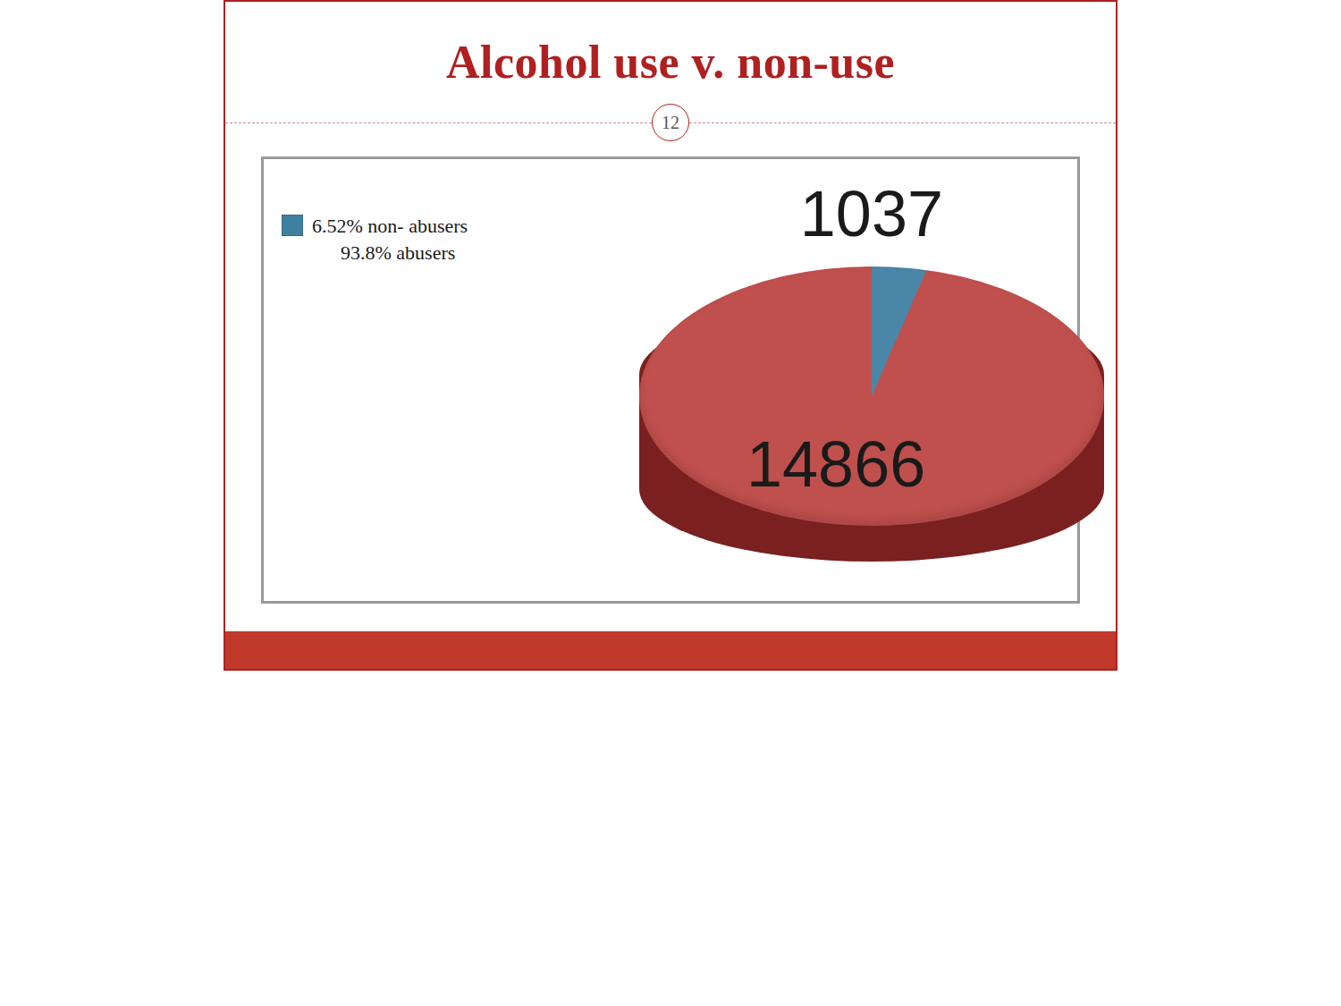Alcohol use v. non-use
12
6.52% non- abusers 93.8% abusers
1037
14866